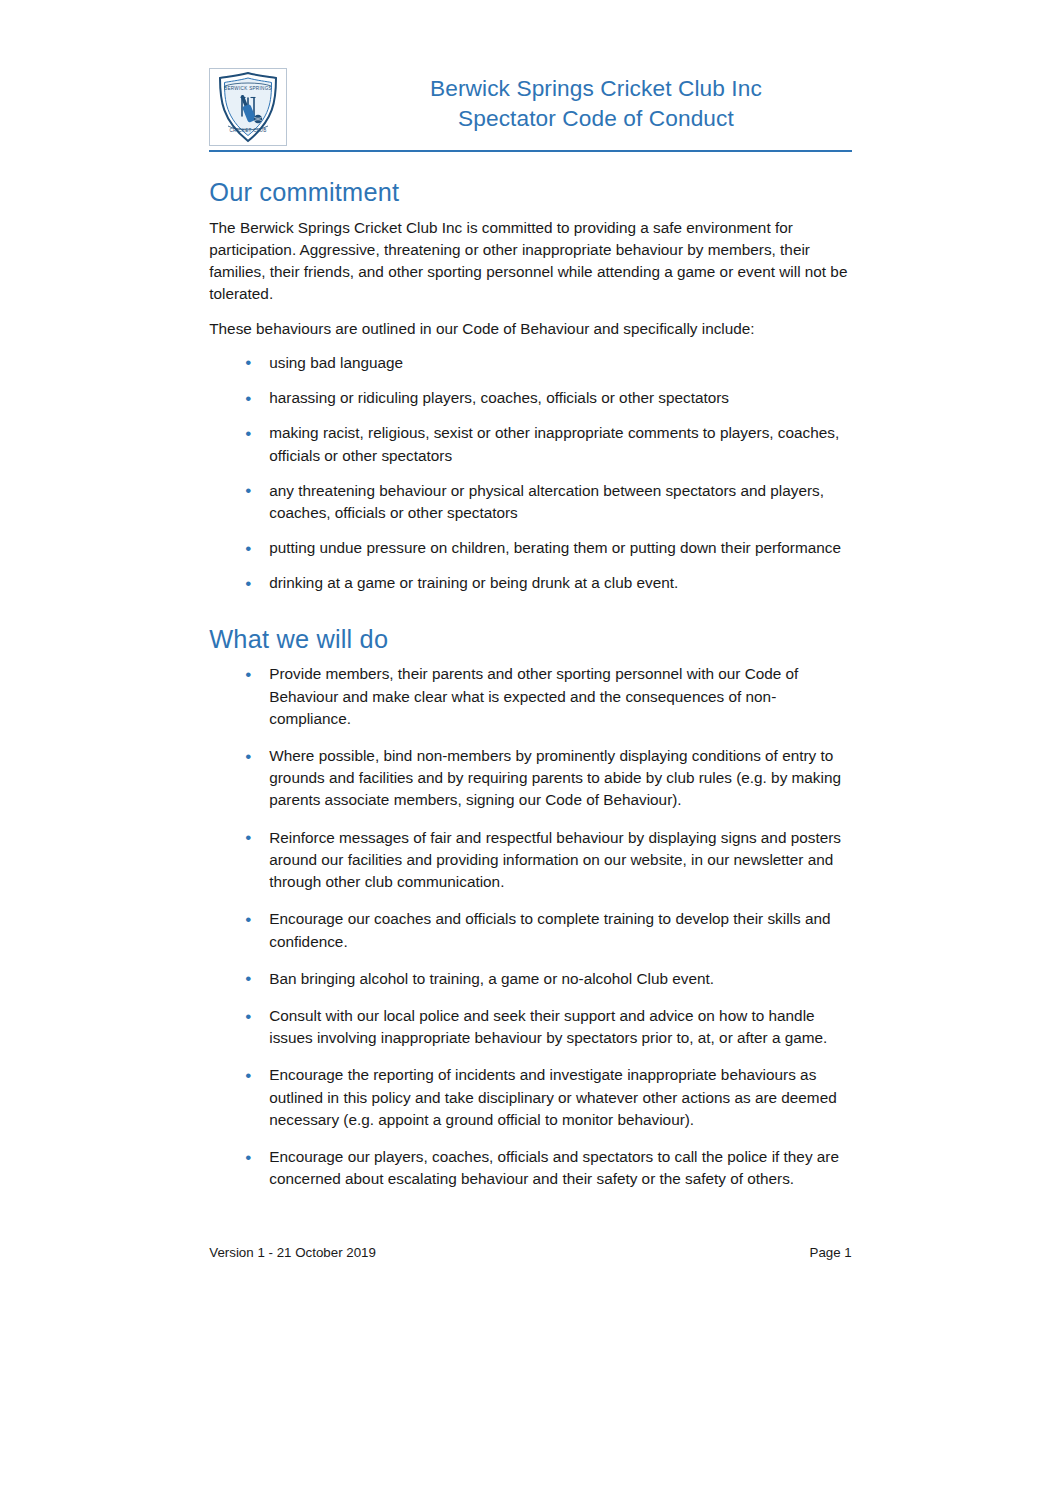BERWICK SPRINGS CRICKET CLUB
Berwick Springs Cricket Club Inc
Spectator Code of Conduct
Our commitment
The Berwick Springs Cricket Club Inc is committed to providing a safe environment for participation. Aggressive, threatening or other inappropriate behaviour by members, their families, their friends, and other sporting personnel while attending a game or event will not be tolerated.
These behaviours are outlined in our Code of Behaviour and specifically include:
using bad language
harassing or ridiculing players, coaches, officials or other spectators
making racist, religious, sexist or other inappropriate comments to players, coaches, officials or other spectators
any threatening behaviour or physical altercation between spectators and players, coaches, officials or other spectators
putting undue pressure on children, berating them or putting down their performance
drinking at a game or training or being drunk at a club event.
What we will do
Provide members, their parents and other sporting personnel with our Code of Behaviour and make clear what is expected and the consequences of non-compliance.
Where possible, bind non-members by prominently displaying conditions of entry to grounds and facilities and by requiring parents to abide by club rules (e.g. by making parents associate members, signing our Code of Behaviour).
Reinforce messages of fair and respectful behaviour by displaying signs and posters around our facilities and providing information on our website, in our newsletter and through other club communication.
Encourage our coaches and officials to complete training to develop their skills and confidence.
Ban bringing alcohol to training, a game or no-alcohol Club event.
Consult with our local police and seek their support and advice on how to handle issues involving inappropriate behaviour by spectators prior to, at, or after a game.
Encourage the reporting of incidents and investigate inappropriate behaviours as outlined in this policy and take disciplinary or whatever other actions as are deemed necessary (e.g. appoint a ground official to monitor behaviour).
Encourage our players, coaches, officials and spectators to call the police if they are concerned about escalating behaviour and their safety or the safety of others.
Version 1 - 21 October 2019 Page 1